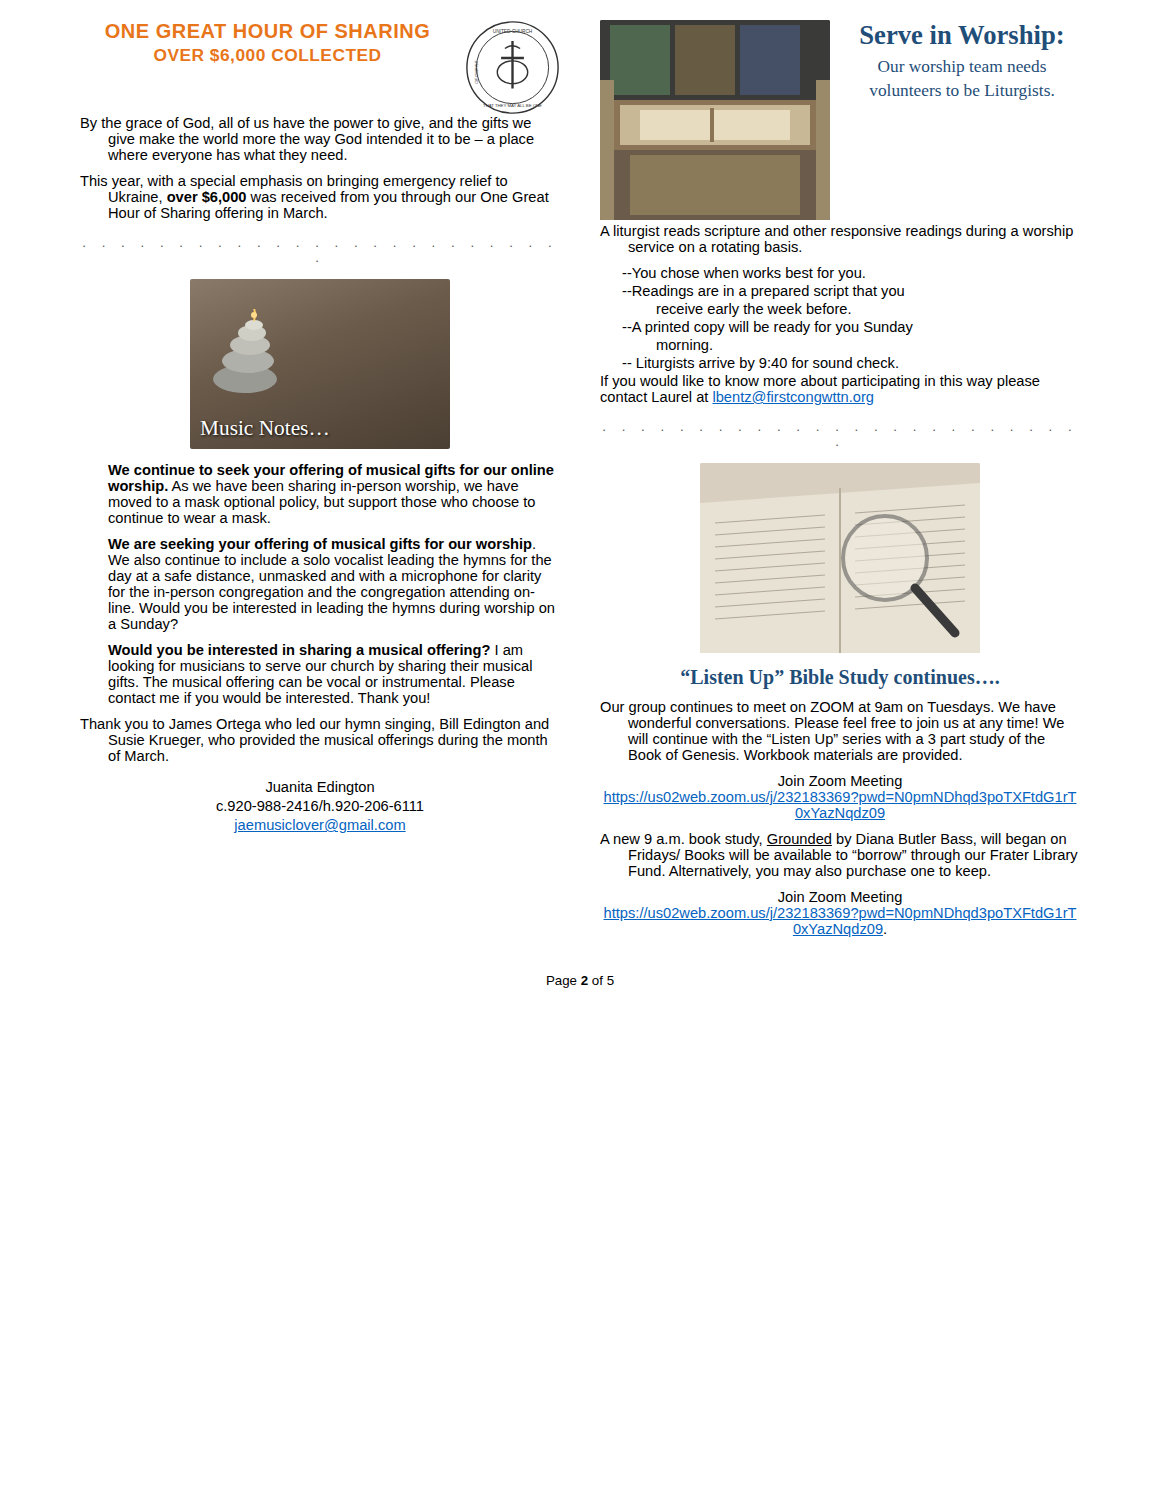ONE GREAT HOUR OF SHARING
OVER $6,000 COLLECTED
UNITED CHURCH THAT THEY MAY ALL BE ONE OF CHRIST
By the grace of God, all of us have the power to give, and the gifts we give make the world more the way God intended it to be – a place where everyone has what they need.
This year, with a special emphasis on bringing emergency relief to Ukraine, over $6,000 was received from you through our One Great Hour of Sharing offering in March.
. . . . . . . . . . . . . . . . . . . . . . . . . .
Music Notes…
We continue to seek your offering of musical gifts for our online worship. As we have been sharing in-person worship, we have moved to a mask optional policy, but support those who choose to continue to wear a mask.
We are seeking your offering of musical gifts for our worship. We also continue to include a solo vocalist leading the hymns for the day at a safe distance, unmasked and with a microphone for clarity for the in-person congregation and the congregation attending on-line. Would you be interested in leading the hymns during worship on a Sunday?
Would you be interested in sharing a musical offering? I am looking for musicians to serve our church by sharing their musical gifts. The musical offering can be vocal or instrumental. Please contact me if you would be interested. Thank you!
Thank you to James Ortega who led our hymn singing, Bill Edington and Susie Krueger, who provided the musical offerings during the month of March.
Juanita Edington
c.920-988-2416/h.920-206-6111
jaemusiclover@gmail.com
Serve in Worship:
Our worship team needs volunteers to be Liturgists.
A liturgist reads scripture and other responsive readings during a worship service on a rotating basis.
--You chose when works best for you.
--Readings are in a prepared script that you
receive early the week before.
--A printed copy will be ready for you Sunday
morning.
-- Liturgists arrive by 9:40 for sound check.
If you would like to know more about participating in this way please contact Laurel at lbentz@firstcongwttn.org
. . . . . . . . . . . . . . . . . . . . . . . . . .
“Listen Up” Bible Study continues….
Our group continues to meet on ZOOM at 9am on Tuesdays. We have wonderful conversations. Please feel free to join us at any time! We will continue with the “Listen Up” series with a 3 part study of the Book of Genesis. Workbook materials are provided.
Join Zoom Meeting
https://us02web.zoom.us/j/232183369?pwd=N0pmNDhqd3poTXFtdG1rT0xYazNqdz09
A new 9 a.m. book study, Grounded by Diana Butler Bass, will began on Fridays/ Books will be available to “borrow” through our Frater Library Fund. Alternatively, you may also purchase one to keep.
Join Zoom Meeting
https://us02web.zoom.us/j/232183369?pwd=N0pmNDhqd3poTXFtdG1rT0xYazNqdz09.
Page 2 of 5